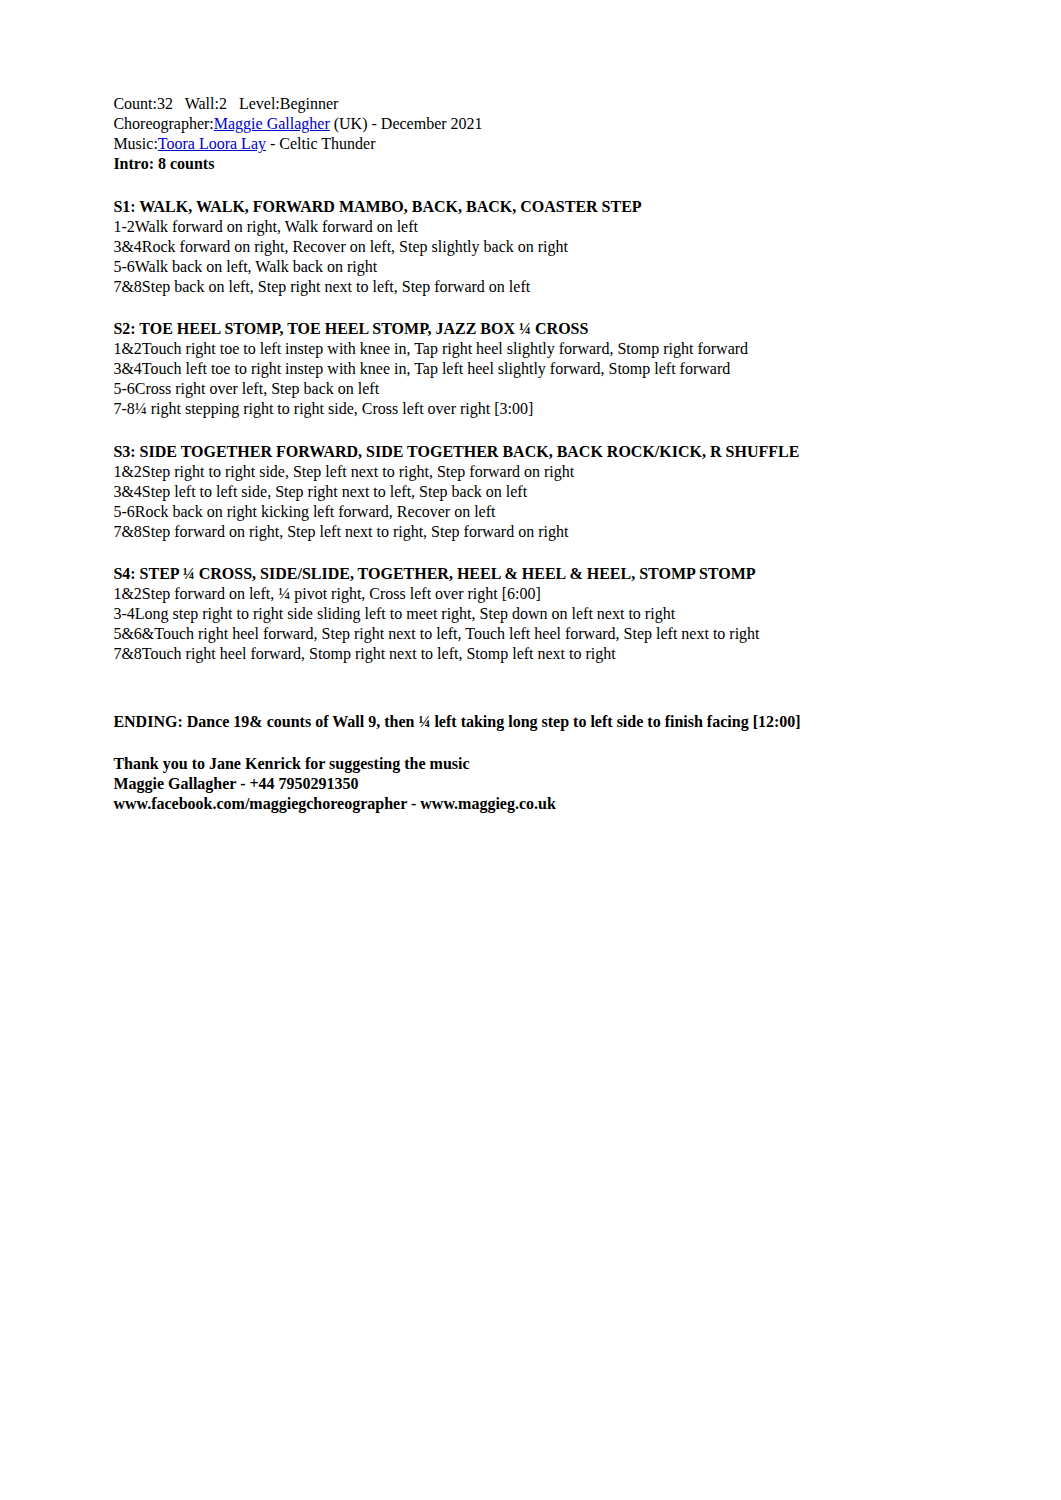Count:32 Wall:2 Level:Beginner
Choreographer:Maggie Gallagher (UK) - December 2021
Music:Toora Loora Lay - Celtic Thunder
Intro: 8 counts
S1: WALK, WALK, FORWARD MAMBO, BACK, BACK, COASTER STEP
1-2Walk forward on right, Walk forward on left
3&4Rock forward on right, Recover on left, Step slightly back on right
5-6Walk back on left, Walk back on right
7&8Step back on left, Step right next to left, Step forward on left
S2: TOE HEEL STOMP, TOE HEEL STOMP, JAZZ BOX ¼ CROSS
1&2Touch right toe to left instep with knee in, Tap right heel slightly forward, Stomp right forward
3&4Touch left toe to right instep with knee in, Tap left heel slightly forward, Stomp left forward
5-6Cross right over left, Step back on left
7-8¼ right stepping right to right side, Cross left over right [3:00]
S3: SIDE TOGETHER FORWARD, SIDE TOGETHER BACK, BACK ROCK/KICK, R SHUFFLE
1&2Step right to right side, Step left next to right, Step forward on right
3&4Step left to left side, Step right next to left, Step back on left
5-6Rock back on right kicking left forward, Recover on left
7&8Step forward on right, Step left next to right, Step forward on right
S4: STEP ¼ CROSS, SIDE/SLIDE, TOGETHER, HEEL & HEEL & HEEL, STOMP STOMP
1&2Step forward on left, ¼ pivot right, Cross left over right [6:00]
3-4Long step right to right side sliding left to meet right, Step down on left next to right
5&6&Touch right heel forward, Step right next to left, Touch left heel forward, Step left next to right
7&8Touch right heel forward, Stomp right next to left, Stomp left next to right
ENDING: Dance 19& counts of Wall 9, then ¼ left taking long step to left side to finish facing [12:00]
Thank you to Jane Kenrick for suggesting the music
Maggie Gallagher - +44 7950291350
www.facebook.com/maggiegchoreographer - www.maggieg.co.uk